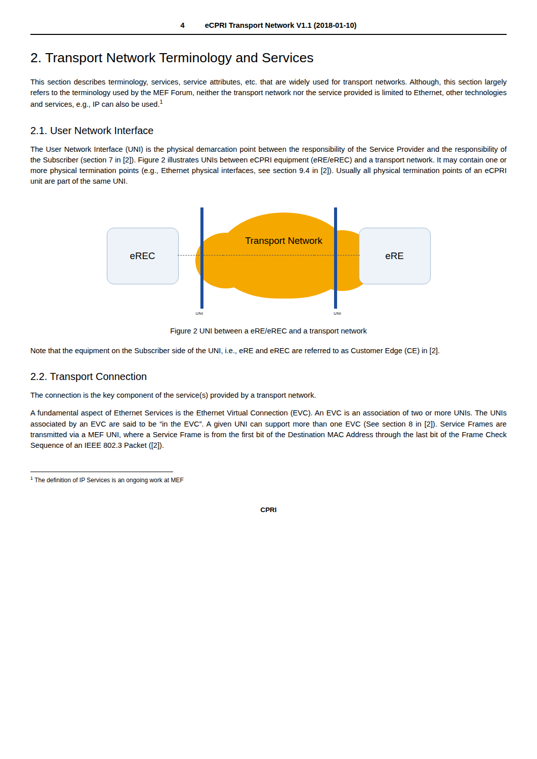4 eCPRI Transport Network V1.1 (2018-01-10)
2. Transport Network Terminology and Services
This section describes terminology, services, service attributes, etc. that are widely used for transport networks. Although, this section largely refers to the terminology used by the MEF Forum, neither the transport network nor the service provided is limited to Ethernet, other technologies and services, e.g., IP can also be used.1
2.1. User Network Interface
The User Network Interface (UNI) is the physical demarcation point between the responsibility of the Service Provider and the responsibility of the Subscriber (section 7 in [2]). Figure 2 illustrates UNIs between eCPRI equipment (eRE/eREC) and a transport network. It may contain one or more physical termination points (e.g., Ethernet physical interfaces, see section 9.4 in [2]). Usually all physical termination points of an eCPRI unit are part of the same UNI.
eREC
Transport Network
eRE
UNI
UNI
Figure 2 UNI between a eRE/eREC and a transport network
Note that the equipment on the Subscriber side of the UNI, i.e., eRE and eREC are referred to as Customer Edge (CE) in [2].
2.2. Transport Connection
The connection is the key component of the service(s) provided by a transport network.
A fundamental aspect of Ethernet Services is the Ethernet Virtual Connection (EVC). An EVC is an association of two or more UNIs. The UNIs associated by an EVC are said to be “in the EVC”. A given UNI can support more than one EVC (See section 8 in [2]). Service Frames are transmitted via a MEF UNI, where a Service Frame is from the first bit of the Destination MAC Address through the last bit of the Frame Check Sequence of an IEEE 802.3 Packet ([2]).
1 The definition of IP Services is an ongoing work at MEF
CPRI